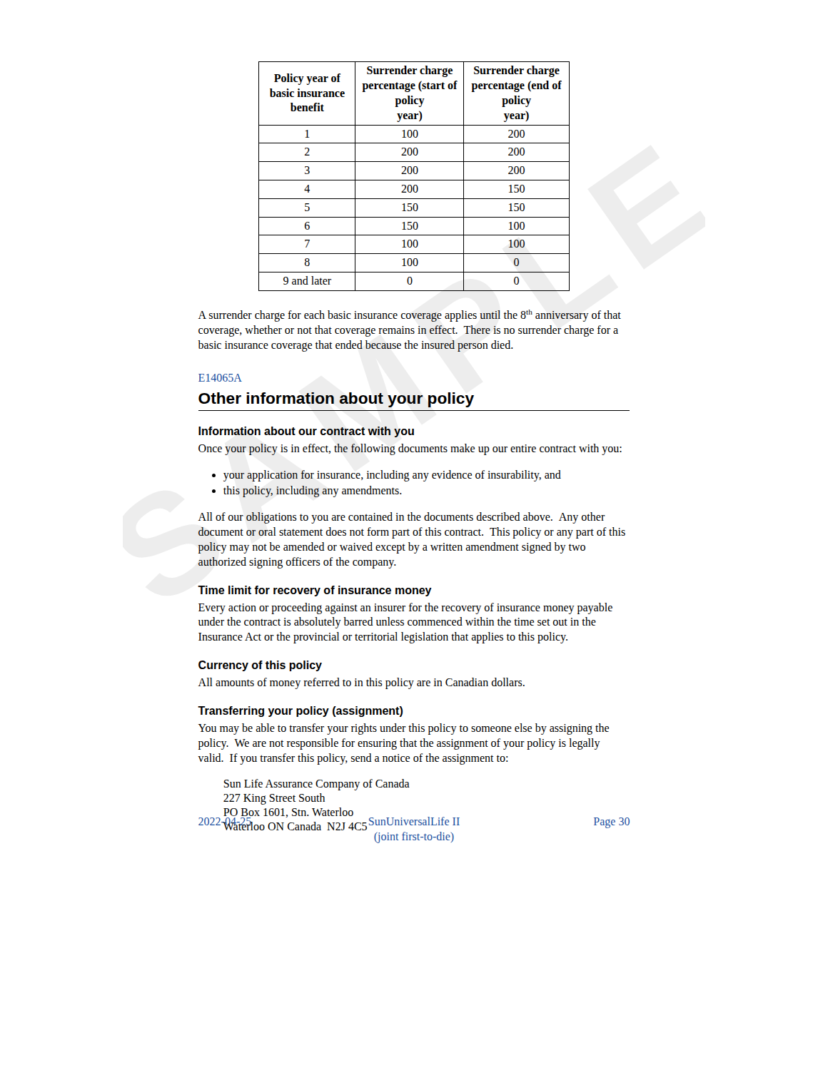SAMPLE
| Policy year of basic insurance benefit | Surrender charge percentage (start of policy year) | Surrender charge percentage (end of policy year) |
| --- | --- | --- |
| 1 | 100 | 200 |
| 2 | 200 | 200 |
| 3 | 200 | 200 |
| 4 | 200 | 150 |
| 5 | 150 | 150 |
| 6 | 150 | 100 |
| 7 | 100 | 100 |
| 8 | 100 | 0 |
| 9 and later | 0 | 0 |
A surrender charge for each basic insurance coverage applies until the 8th anniversary of that coverage, whether or not that coverage remains in effect. There is no surrender charge for a basic insurance coverage that ended because the insured person died.
E14065A
Other information about your policy
Information about our contract with you
Once your policy is in effect, the following documents make up our entire contract with you:
your application for insurance, including any evidence of insurability, and
this policy, including any amendments.
All of our obligations to you are contained in the documents described above. Any other document or oral statement does not form part of this contract. This policy or any part of this policy may not be amended or waived except by a written amendment signed by two authorized signing officers of the company.
Time limit for recovery of insurance money
Every action or proceeding against an insurer for the recovery of insurance money payable under the contract is absolutely barred unless commenced within the time set out in the Insurance Act or the provincial or territorial legislation that applies to this policy.
Currency of this policy
All amounts of money referred to in this policy are in Canadian dollars.
Transferring your policy (assignment)
You may be able to transfer your rights under this policy to someone else by assigning the policy. We are not responsible for ensuring that the assignment of your policy is legally valid. If you transfer this policy, send a notice of the assignment to:
Sun Life Assurance Company of Canada
227 King Street South
PO Box 1601, Stn. Waterloo
Waterloo ON Canada N2J 4C5
| 2022-04-25 | SunUniversalLife II (joint first-to-die) | Page 30 |